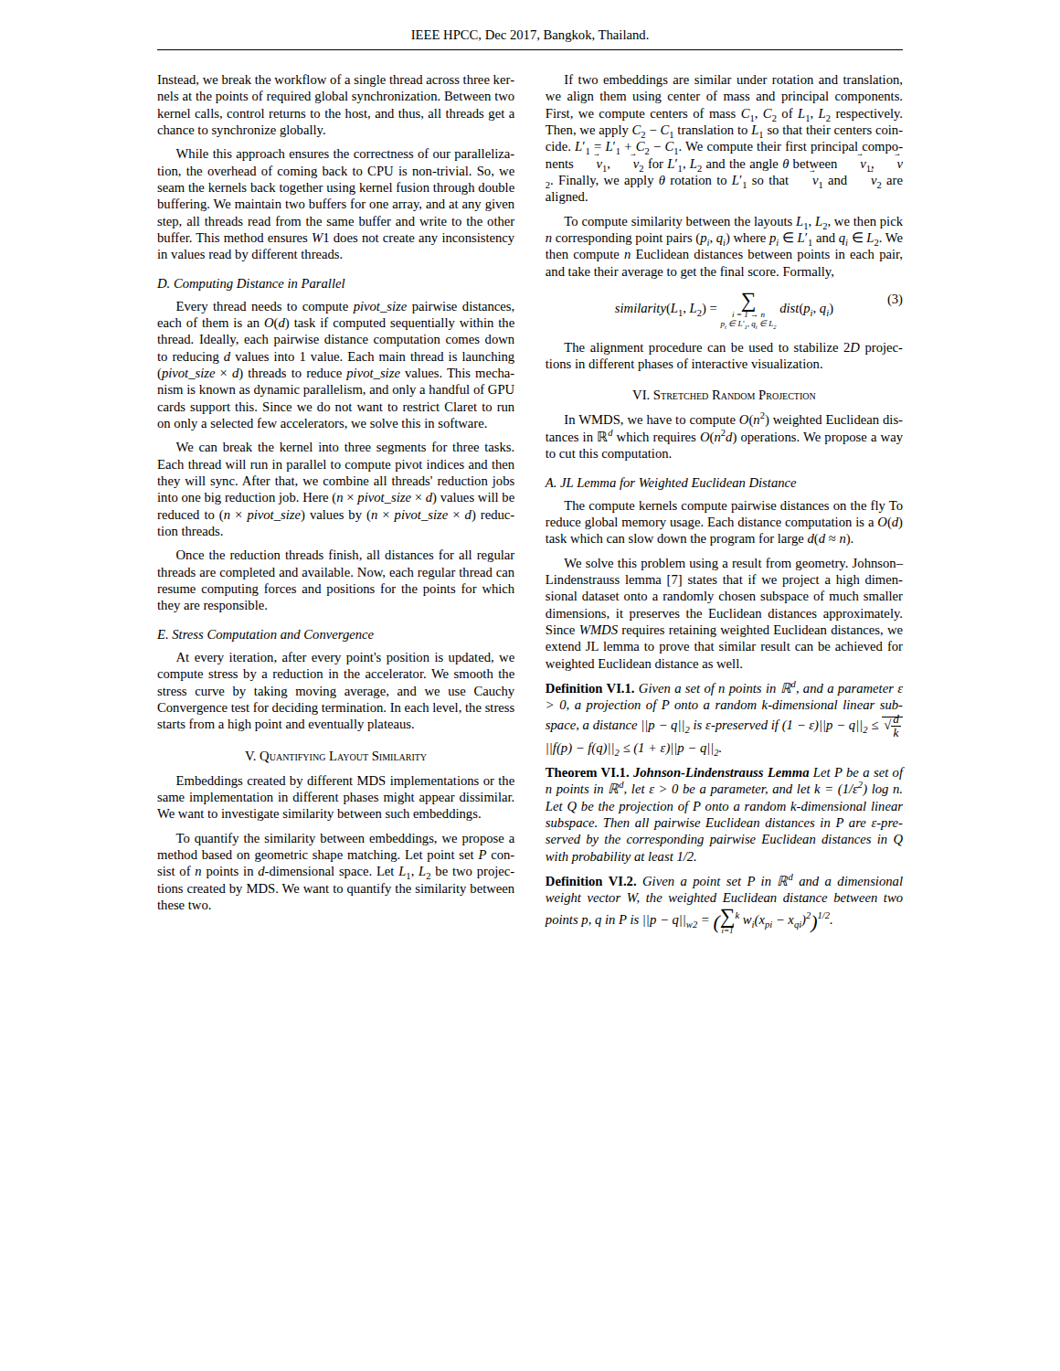IEEE HPCC, Dec 2017, Bangkok, Thailand.
Instead, we break the workflow of a single thread across three kernels at the points of required global synchronization. Between two kernel calls, control returns to the host, and thus, all threads get a chance to synchronize globally.
While this approach ensures the correctness of our parallelization, the overhead of coming back to CPU is non-trivial. So, we seam the kernels back together using kernel fusion through double buffering. We maintain two buffers for one array, and at any given step, all threads read from the same buffer and write to the other buffer. This method ensures W1 does not create any inconsistency in values read by different threads.
D. Computing Distance in Parallel
Every thread needs to compute pivot_size pairwise distances, each of them is an O(d) task if computed sequentially within the thread. Ideally, each pairwise distance computation comes down to reducing d values into 1 value. Each main thread is launching (pivot_size × d) threads to reduce pivot_size values. This mechanism is known as dynamic parallelism, and only a handful of GPU cards support this. Since we do not want to restrict Claret to run on only a selected few accelerators, we solve this in software.
We can break the kernel into three segments for three tasks. Each thread will run in parallel to compute pivot indices and then they will sync. After that, we combine all threads' reduction jobs into one big reduction job. Here (n × pivot_size × d) values will be reduced to (n × pivot_size) values by (n × pivot_size × d) reduction threads.
Once the reduction threads finish, all distances for all regular threads are completed and available. Now, each regular thread can resume computing forces and positions for the points for which they are responsible.
E. Stress Computation and Convergence
At every iteration, after every point's position is updated, we compute stress by a reduction in the accelerator. We smooth the stress curve by taking moving average, and we use Cauchy Convergence test for deciding termination. In each level, the stress starts from a high point and eventually plateaus.
V. Quantifying Layout Similarity
Embeddings created by different MDS implementations or the same implementation in different phases might appear dissimilar. We want to investigate similarity between such embeddings.
To quantify the similarity between embeddings, we propose a method based on geometric shape matching. Let point set P consist of n points in d-dimensional space. Let L1, L2 be two projections created by MDS. We want to quantify the similarity between these two.
If two embeddings are similar under rotation and translation, we align them using center of mass and principal components. First, we compute centers of mass C1, C2 of L1, L2 respectively. Then, we apply C2 − C1 translation to L1 so that their centers coincide. L′1 = L′1 + C2 − C1. We compute their first principal components v1, v2 for L′1, L2 and the angle θ between v1, v2. Finally, we apply θ rotation to L′1 so that v1 and v2 are aligned.
To compute similarity between the layouts L1, L2, we then pick n corresponding point pairs (pi, qi) where pi ∈ L′1 and qi ∈ L2. We then compute n Euclidean distances between points in each pair, and take their average to get the final score. Formally,
similarity(L1, L2) = ∑i = 1 → n pi ∈ L′1, qi ∈ L2 dist(pi, qi) (3)
The alignment procedure can be used to stabilize 2D projections in different phases of interactive visualization.
VI. Stretched Random Projection
In WMDS, we have to compute O(n2) weighted Euclidean distances in ℝd which requires O(n2d) operations. We propose a way to cut this computation.
A. JL Lemma for Weighted Euclidean Distance
The compute kernels compute pairwise distances on the fly To reduce global memory usage. Each distance computation is a O(d) task which can slow down the program for large d(d ≈ n).
We solve this problem using a result from geometry. Johnson–Lindenstrauss lemma [7] states that if we project a high dimensional dataset onto a randomly chosen subspace of much smaller dimensions, it preserves the Euclidean distances approximately. Since WMDS requires retaining weighted Euclidean distances, we extend JL lemma to prove that similar result can be achieved for weighted Euclidean distance as well.
Definition VI.1. Given a set of n points in ℝd, and a parameter ε > 0, a projection of P onto a random k-dimensional linear subspace, a distance ||p − q||2 is ε-preserved if (1 − ε)||p − q||2 ≤ √dk||f(p) − f(q)||2 ≤ (1 + ε)||p − q||2.
Theorem VI.1. Johnson-Lindenstrauss Lemma Let P be a set of n points in ℝd, let ε > 0 be a parameter, and let k = (1/ε2) log n. Let Q be the projection of P onto a random k-dimensional linear subspace. Then all pairwise Euclidean distances in P are ε-preserved by the corresponding pairwise Euclidean distances in Q with probability at least 1/2.
Definition VI.2. Given a point set P in ℝd and a dimensional weight vector W, the weighted Euclidean distance between two points p, q in P is ||p − q||w2 = (∑i=1k wi(xpi − xqi)2)1/2.